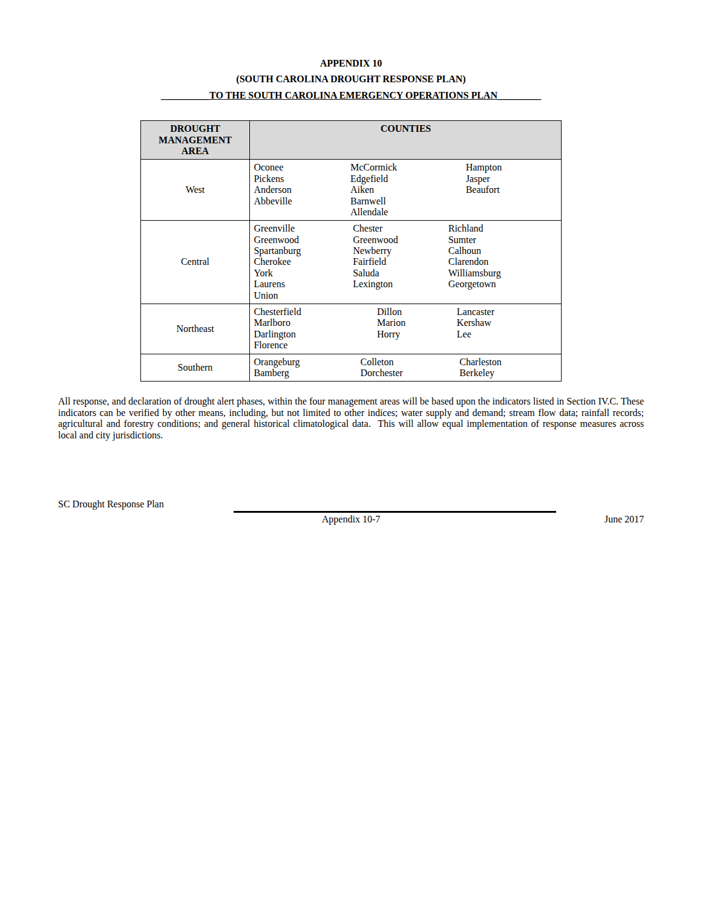APPENDIX 10
(SOUTH CAROLINA DROUGHT RESPONSE PLAN)
__________TO THE SOUTH CAROLINA EMERGENCY OPERATIONS PLAN_________
| DROUGHT MANAGEMENT AREA | COUNTIES |
| --- | --- |
| West | / Oconee / McCormick / Hampton / / Pickens / Edgefield / Jasper / / Anderson / Aiken / Beaufort / / Abbeville / Barnwell / / / / Allendale / / |
| Central | / Greenville / Chester / Richland / / Greenwood / Greenwood / Sumter / / Spartanburg / Newberry / Calhoun / / Cherokee / Fairfield / Clarendon / / York / Saluda / Williamsburg / / Laurens / Lexington / Georgetown / / Union / / / |
| Northeast | / Chesterfield / Dillon / Lancaster / / Marlboro / Marion / Kershaw / / Darlington / Horry / Lee / / Florence / / / |
| Southern | / Orangeburg / Colleton / Charleston / / Bamberg / Dorchester / Berkeley / |
All response, and declaration of drought alert phases, within the four management areas will be based upon the indicators listed in Section IV.C. These indicators can be verified by other means, including, but not limited to other indices; water supply and demand; stream flow data; rainfall records; agricultural and forestry conditions; and general historical climatological data. This will allow equal implementation of response measures across local and city jurisdictions.
SC Drought Response Plan
Appendix 10-7
June 2017